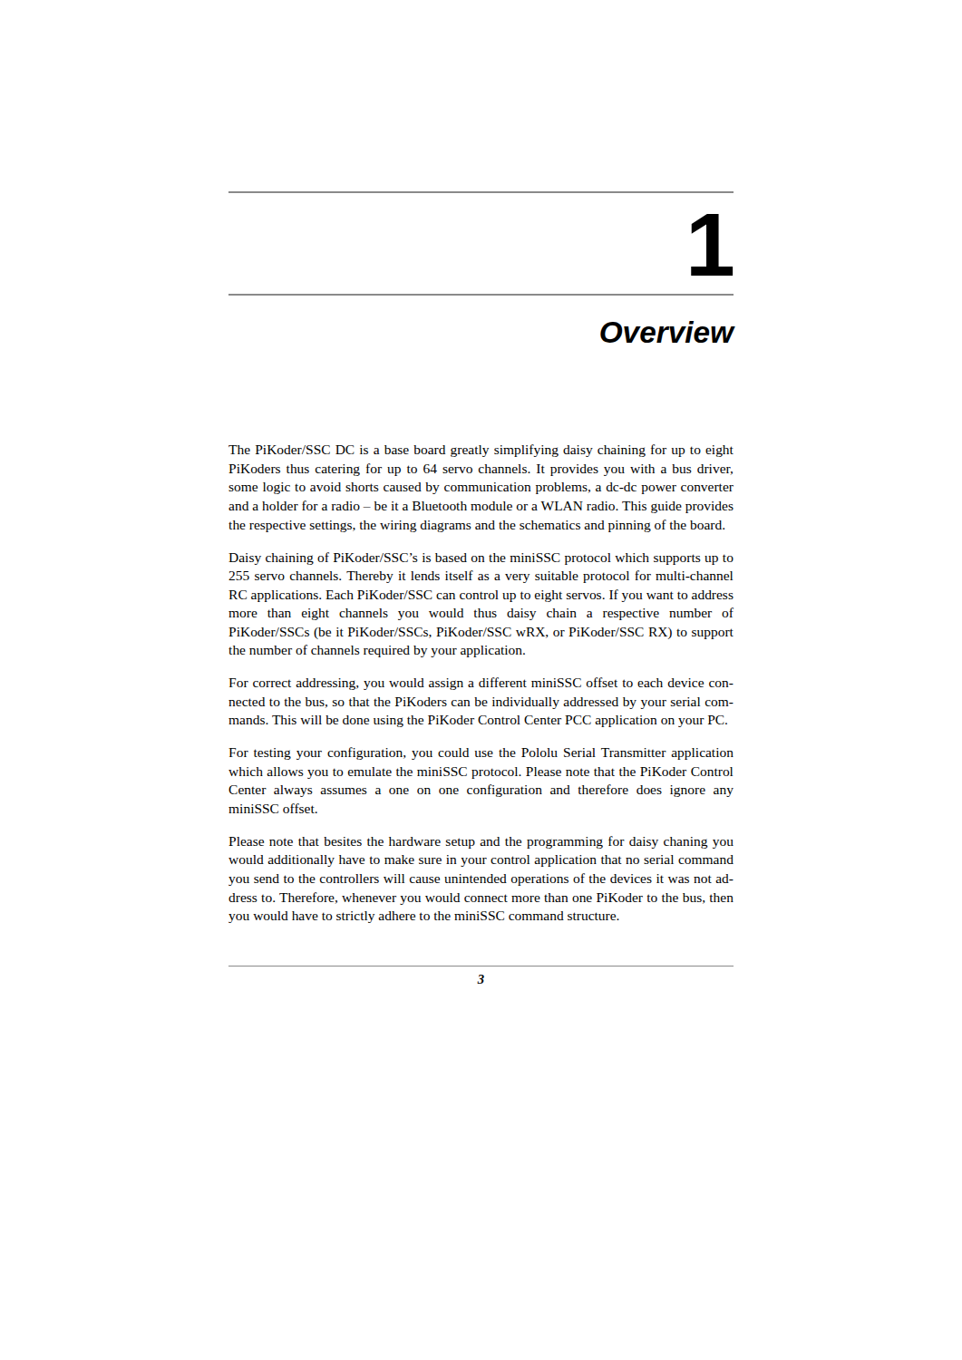1
Overview
The PiKoder/SSC DC is a base board greatly simplifying daisy chaining for up to eight PiKoders thus catering for up to 64 servo channels. It provides you with a bus driver, some logic to avoid shorts caused by communication problems, a dc-dc power converter and a holder for a radio – be it a Bluetooth module or a WLAN radio. This guide provides the respective settings, the wiring diagrams and the schematics and pinning of the board.
Daisy chaining of PiKoder/SSC’s is based on the miniSSC protocol which supports up to 255 servo channels. Thereby it lends itself as a very suitable protocol for multi-channel RC applications. Each PiKoder/SSC can control up to eight servos. If you want to address more than eight channels you would thus daisy chain a respective number of PiKoder/SSCs (be it PiKoder/SSCs, PiKoder/SSC wRX, or PiKoder/SSC RX) to support the number of channels required by your application.
For correct addressing, you would assign a different miniSSC offset to each device connected to the bus, so that the PiKoders can be individually addressed by your serial commands. This will be done using the PiKoder Control Center PCC application on your PC.
For testing your configuration, you could use the Pololu Serial Transmitter application which allows you to emulate the miniSSC protocol. Please note that the PiKoder Control Center always assumes a one on one configuration and therefore does ignore any miniSSC offset.
Please note that besites the hardware setup and the programming for daisy chaning you would additionally have to make sure in your control application that no serial command you send to the controllers will cause unintended operations of the devices it was not address to. Therefore, whenever you would connect more than one PiKoder to the bus, then you would have to strictly adhere to the miniSSC command structure.
3